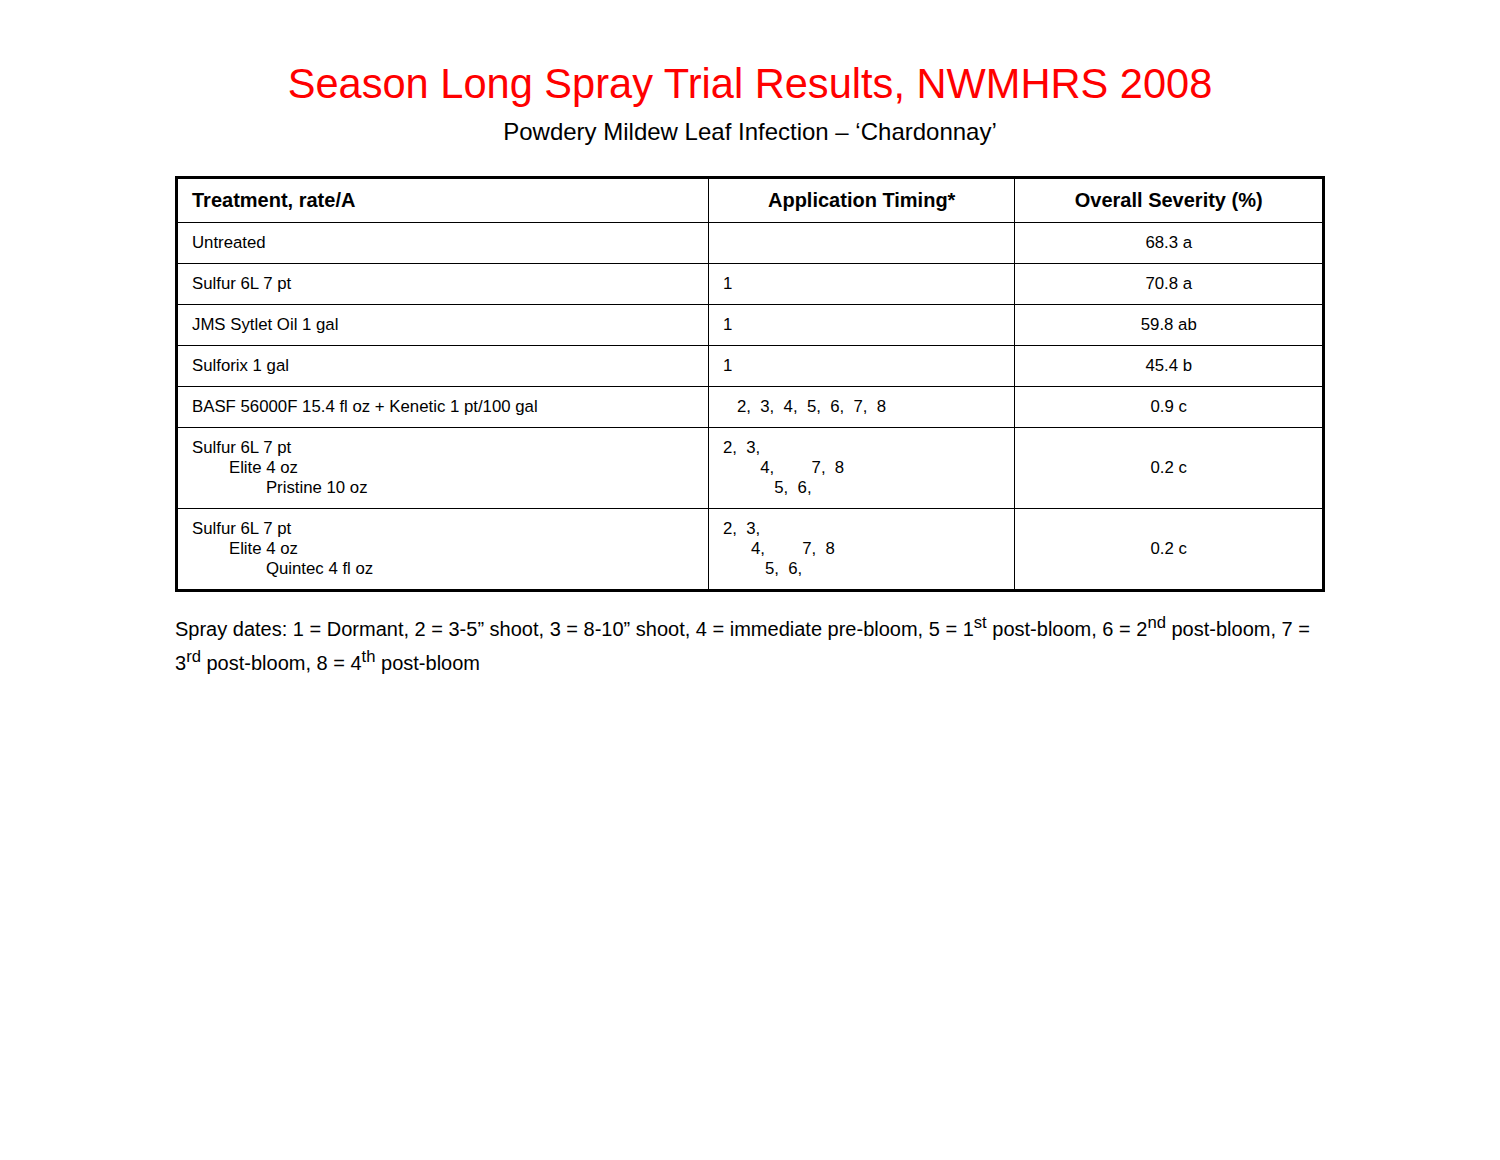Season Long Spray Trial Results, NWMHRS 2008
Powdery Mildew Leaf Infection – ‘Chardonnay’
| Treatment, rate/A | Application Timing* | Overall Severity (%) |
| --- | --- | --- |
| Untreated | | 68.3 a |
| Sulfur 6L 7 pt | 1 | 70.8 a |
| JMS Sytlet Oil 1 gal | 1 | 59.8 ab |
| Sulforix 1 gal | 1 | 45.4 b |
| BASF 56000F 15.4 fl oz + Kenetic 1 pt/100 gal | 2, 3, 4, 5, 6, 7, 8 | 0.9 c |
| Sulfur 6L 7 pt Elite 4 oz Pristine 10 oz | 2, 3, 4, 7, 8 5, 6, | 0.2 c |
| Sulfur 6L 7 pt Elite 4 oz Quintec 4 fl oz | 2, 3, 4, 7, 8 5, 6, | 0.2 c |
Spray dates: 1 = Dormant, 2 = 3-5” shoot, 3 = 8-10” shoot, 4 = immediate pre-bloom, 5 = 1st post-bloom, 6 = 2nd post-bloom, 7 = 3rd post-bloom, 8 = 4th post-bloom